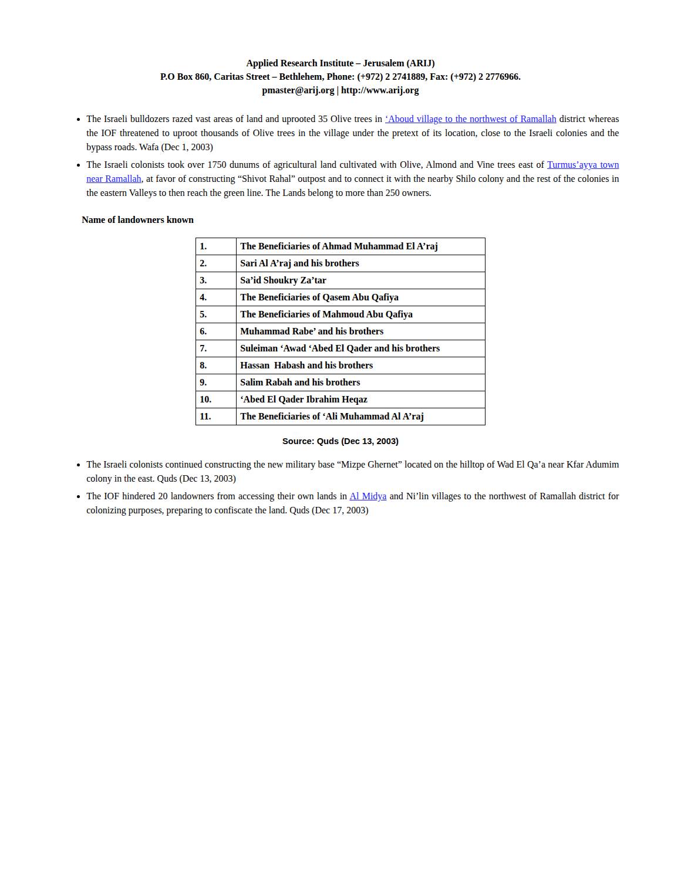Applied Research Institute – Jerusalem (ARIJ)
P.O Box 860, Caritas Street – Bethlehem, Phone: (+972) 2 2741889, Fax: (+972) 2 2776966.
pmaster@arij.org | http://www.arij.org
The Israeli bulldozers razed vast areas of land and uprooted 35 Olive trees in ‘Aboud village to the northwest of Ramallah district whereas the IOF threatened to uproot thousands of Olive trees in the village under the pretext of its location, close to the Israeli colonies and the bypass roads. Wafa (Dec 1, 2003)
The Israeli colonists took over 1750 dunums of agricultural land cultivated with Olive, Almond and Vine trees east of Turmus’ayya town near Ramallah, at favor of constructing “Shivot Rahal” outpost and to connect it with the nearby Shilo colony and the rest of the colonies in the eastern Valleys to then reach the green line. The Lands belong to more than 250 owners.
Name of landowners known
| 1. | The Beneficiaries of Ahmad Muhammad El A’raj |
| 2. | Sari Al A’raj and his brothers |
| 3. | Sa’id Shoukry Za’tar |
| 4. | The Beneficiaries of Qasem Abu Qafiya |
| 5. | The Beneficiaries of Mahmoud Abu Qafiya |
| 6. | Muhammad Rabe’ and his brothers |
| 7. | Suleiman ‘Awad ‘Abed El Qader and his brothers |
| 8. | Hassan Habash and his brothers |
| 9. | Salim Rabah and his brothers |
| 10. | ‘Abed El Qader Ibrahim Heqaz |
| 11. | The Beneficiaries of ‘Ali Muhammad Al A’raj |
Source: Quds (Dec 13, 2003)
The Israeli colonists continued constructing the new military base “Mizpe Ghernet” located on the hilltop of Wad El Qa’a near Kfar Adumim colony in the east. Quds (Dec 13, 2003)
The IOF hindered 20 landowners from accessing their own lands in Al Midya and Ni’lin villages to the northwest of Ramallah district for colonizing purposes, preparing to confiscate the land. Quds (Dec 17, 2003)